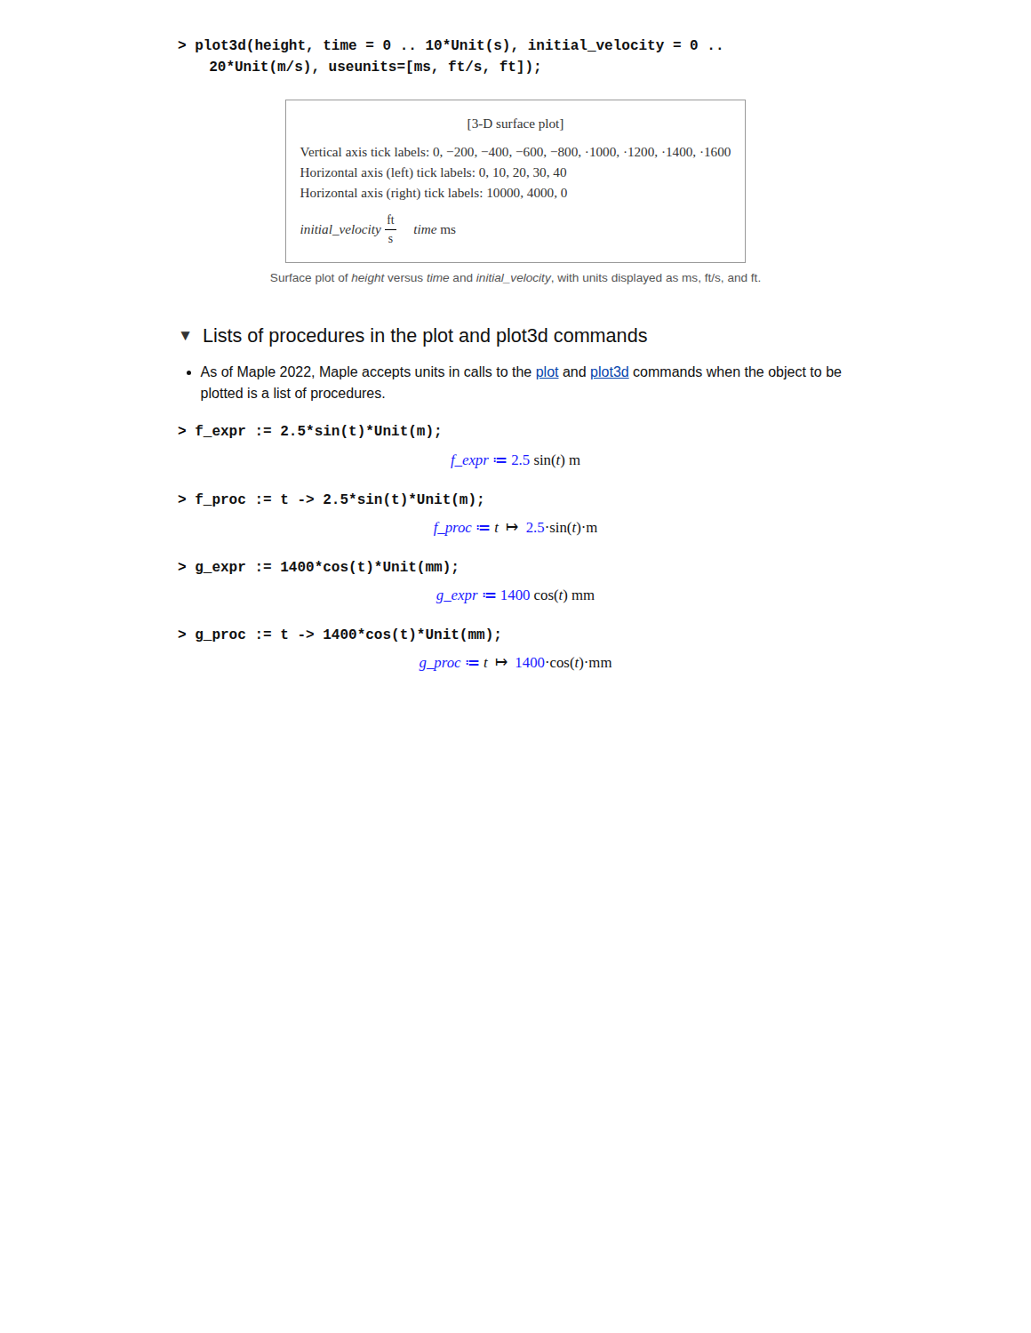> plot3d(height, time = 0 .. 10*Unit(s), initial_velocity = 0 ..20*Unit(m/s), useunits=[ms, ft/s, ft]);
[3-D surface plot]
Vertical axis tick labels: 0, −200, −400, −600, −800, ·1000, ·1200, ·1400, ·1600
Horizontal axis (left) tick labels: 0, 10, 20, 30, 40
Horizontal axis (right) tick labels: 10000, 4000, 0
initial_velocity ft s time ms
Surface plot of height versus time and initial_velocity, with units displayed as ms, ft/s, and ft.
▼ Lists of procedures in the plot and plot3d commands
As of Maple 2022, Maple accepts units in calls to the plot and plot3d commands when the object to be plotted is a list of procedures.
> f_expr := 2.5*sin(t)*Unit(m);
f_expr ≔ 2.5 sin(t) m
> f_proc := t -> 2.5*sin(t)*Unit(m);
f_proc ≔ t ↦ 2.5·sin(t)·m
> g_expr := 1400*cos(t)*Unit(mm);
g_expr ≔ 1400 cos(t) mm
> g_proc := t -> 1400*cos(t)*Unit(mm);
g_proc ≔ t ↦ 1400·cos(t)·mm